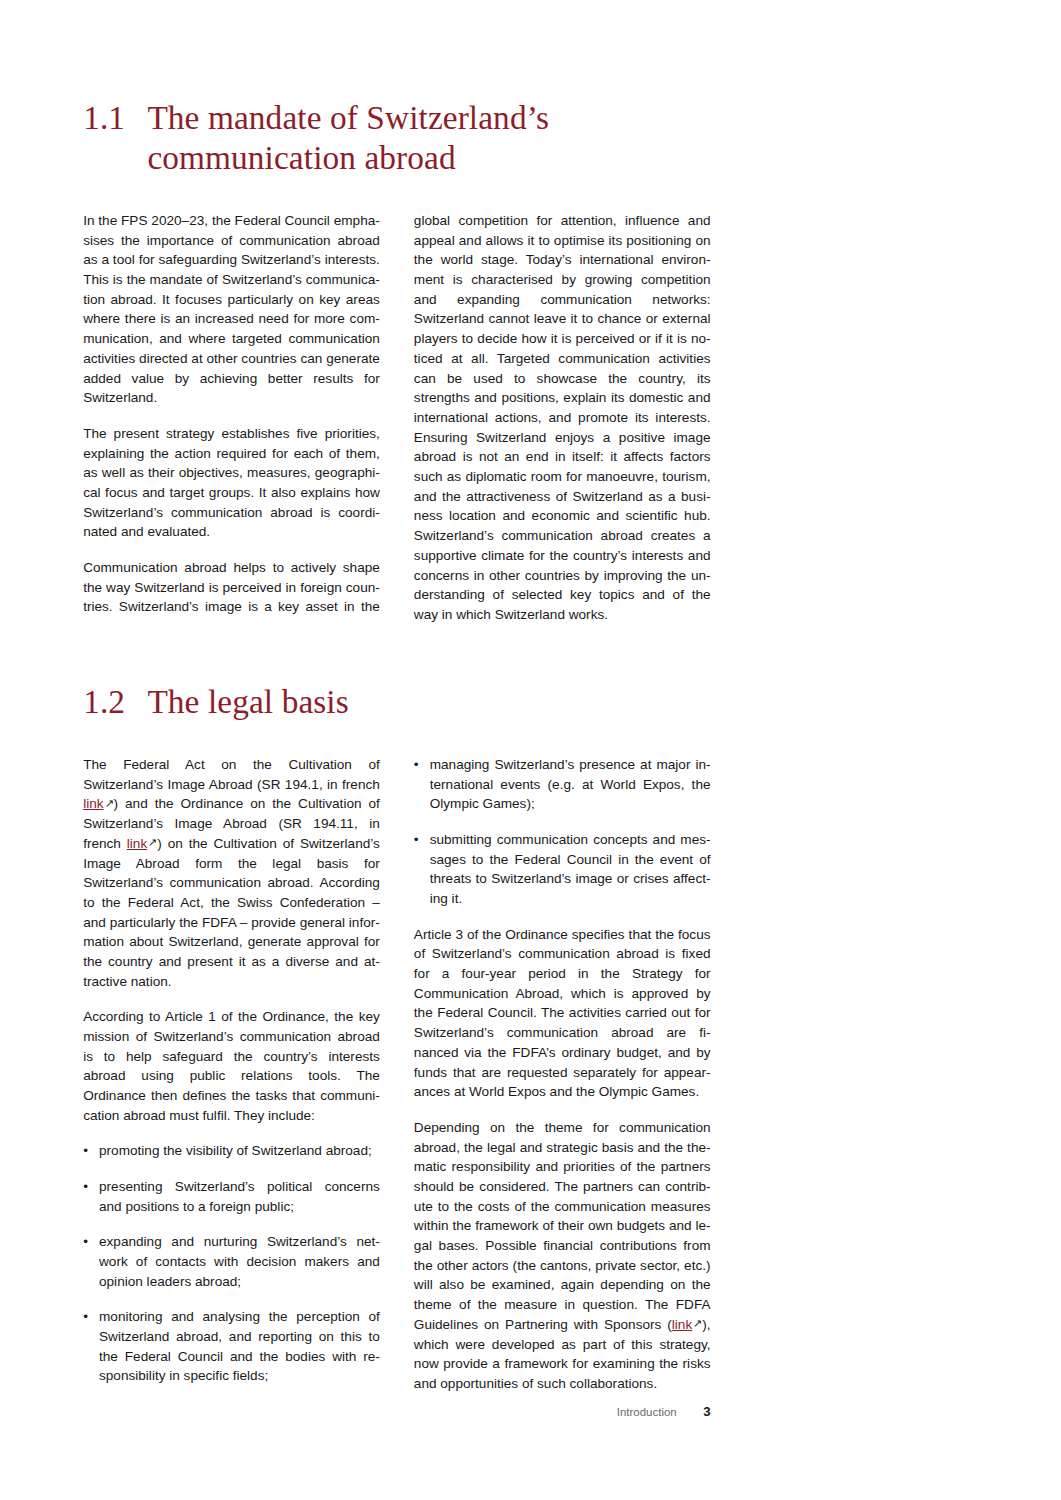1.1 The mandate of Switzerland’s communication abroad
In the FPS 2020–23, the Federal Council emphasises the importance of communication abroad as a tool for safeguarding Switzerland’s interests. This is the mandate of Switzerland’s communication abroad. It focuses particularly on key areas where there is an increased need for more communication, and where targeted communication activities directed at other countries can generate added value by achieving better results for Switzerland.
The present strategy establishes five priorities, explaining the action required for each of them, as well as their objectives, measures, geographical focus and target groups. It also explains how Switzerland’s communication abroad is coordinated and evaluated.
Communication abroad helps to actively shape the way Switzerland is perceived in foreign countries. Switzerland’s image is a key asset in the global competition for attention, influence and appeal and allows it to optimise its positioning on the world stage. Today’s international environment is characterised by growing competition and expanding communication networks: Switzerland cannot leave it to chance or external players to decide how it is perceived or if it is noticed at all. Targeted communication activities can be used to showcase the country, its strengths and positions, explain its domestic and international actions, and promote its interests. Ensuring Switzerland enjoys a positive image abroad is not an end in itself: it affects factors such as diplomatic room for manoeuvre, tourism, and the attractiveness of Switzerland as a business location and economic and scientific hub. Switzerland’s communication abroad creates a supportive climate for the country’s interests and concerns in other countries by improving the understanding of selected key topics and of the way in which Switzerland works.
1.2 The legal basis
The Federal Act on the Cultivation of Switzerland’s Image Abroad (SR 194.1, in french link↗) and the Ordinance on the Cultivation of Switzerland’s Image Abroad (SR 194.11, in french link↗) on the Cultivation of Switzerland’s Image Abroad form the legal basis for Switzerland’s communication abroad. According to the Federal Act, the Swiss Confederation – and particularly the FDFA – provide general information about Switzerland, generate approval for the country and present it as a diverse and attractive nation.
According to Article 1 of the Ordinance, the key mission of Switzerland’s communication abroad is to help safeguard the country’s interests abroad using public relations tools. The Ordinance then defines the tasks that communication abroad must fulfil. They include:
promoting the visibility of Switzerland abroad;
presenting Switzerland’s political concerns and positions to a foreign public;
expanding and nurturing Switzerland’s network of contacts with decision makers and opinion leaders abroad;
monitoring and analysing the perception of Switzerland abroad, and reporting on this to the Federal Council and the bodies with responsibility in specific fields;
managing Switzerland’s presence at major international events (e.g. at World Expos, the Olympic Games);
submitting communication concepts and messages to the Federal Council in the event of threats to Switzerland’s image or crises affecting it.
Article 3 of the Ordinance specifies that the focus of Switzerland’s communication abroad is fixed for a four-year period in the Strategy for Communication Abroad, which is approved by the Federal Council. The activities carried out for Switzerland’s communication abroad are financed via the FDFA’s ordinary budget, and by funds that are requested separately for appearances at World Expos and the Olympic Games.
Depending on the theme for communication abroad, the legal and strategic basis and the thematic responsibility and priorities of the partners should be considered. The partners can contribute to the costs of the communication measures within the framework of their own budgets and legal bases. Possible financial contributions from the other actors (the cantons, private sector, etc.) will also be examined, again depending on the theme of the measure in question. The FDFA Guidelines on Partnering with Sponsors (link↗), which were developed as part of this strategy, now provide a framework for examining the risks and opportunities of such collaborations.
Introduction3